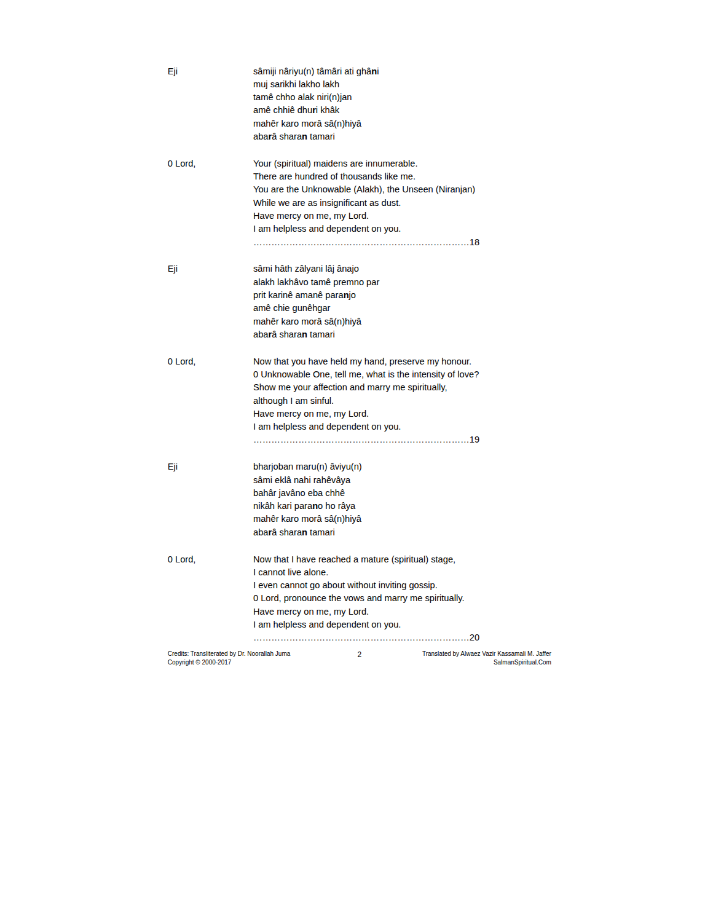| Eji | sâmiji nâriyu(n) tâmâri ati ghâ n i muj sarikhi lakho lakh tamê chho alak niri(n)jan amê chhiê dhu r i khâk mahêr karo morâ sâ(n)hiyâ aba r â shara n tamari |
| 0 Lord, | Your (spiritual) maidens are innumerable. There are hundred of thousands like me. You are the Unknowable (Alakh), the Unseen (Niranjan) While we are as insignificant as dust. Have mercy on me, my Lord. I am helpless and dependent on you. ……………………………………………………………… 18 |
| Eji | sâmi hâth zâlyani lâj ânajo alakh lakhâvo tamê premno par prit karinê amanê para n jo amê chie gunêhgar mahêr karo morâ sâ(n)hiyâ aba r â shara n tamari |
| 0 Lord, | Now that you have held my hand, preserve my honour. 0 Unknowable One, tell me, what is the intensity of love? Show me your affection and marry me spiritually, although I am sinful. Have mercy on me, my Lord. I am helpless and dependent on you. ……………………………………………………………… 19 |
| Eji | bharjoban maru(n) âviyu(n) sâmi eklâ nahi rahêvâya bahâr javâno eba chhê nikâh kari para n o ho râya mahêr karo morâ sâ(n)hiyâ aba r â shara n tamari |
| 0 Lord, | Now that I have reached a mature (spiritual) stage, I cannot live alone. I even cannot go about without inviting gossip. 0 Lord, pronounce the vows and marry me spiritually. Have mercy on me, my Lord. I am helpless and dependent on you. ……………………………………………………………… 20 |
| Credits: Transliterated by Dr. Noorallah Juma Copyright © 2000-2017 | 2 | Translated by Alwaez Vazir Kassamali M. Jaffer SalmanSpiritual.Com |